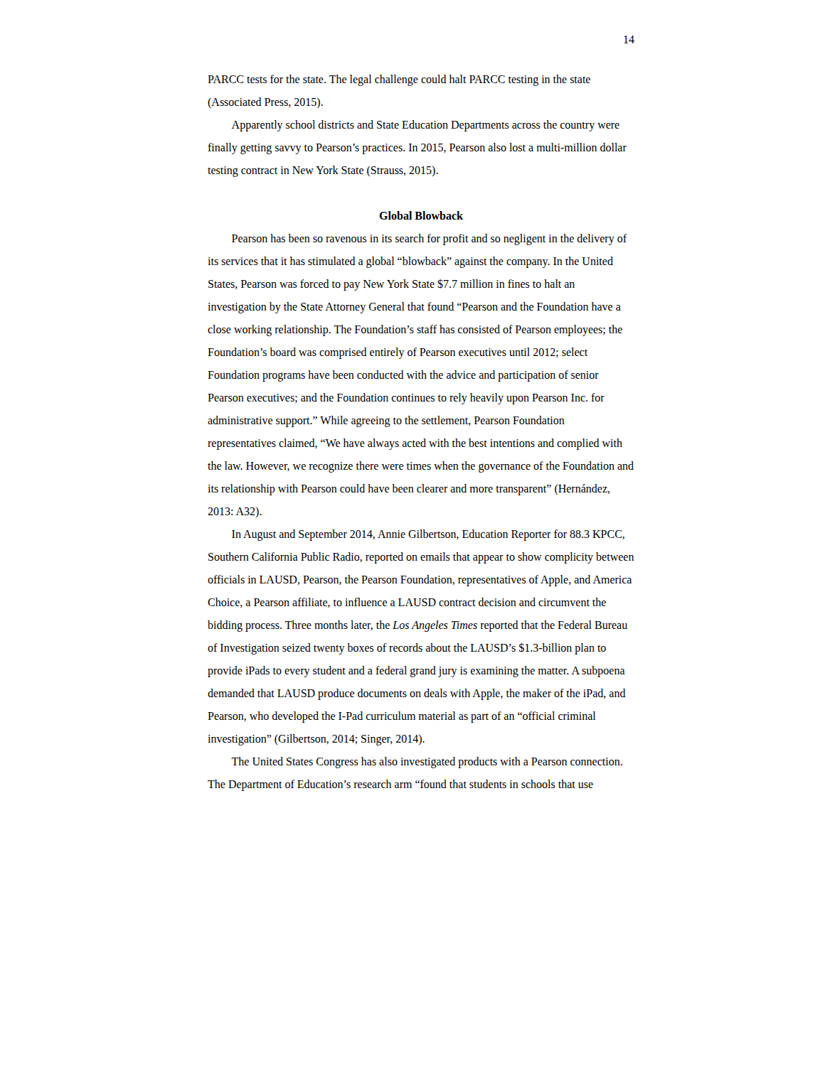14
PARCC tests for the state. The legal challenge could halt PARCC testing in the state (Associated Press, 2015).
Apparently school districts and State Education Departments across the country were finally getting savvy to Pearson’s practices. In 2015, Pearson also lost a multi-million dollar testing contract in New York State (Strauss, 2015).
Global Blowback
Pearson has been so ravenous in its search for profit and so negligent in the delivery of its services that it has stimulated a global “blowback” against the company. In the United States, Pearson was forced to pay New York State $7.7 million in fines to halt an investigation by the State Attorney General that found “Pearson and the Foundation have a close working relationship. The Foundation’s staff has consisted of Pearson employees; the Foundation’s board was comprised entirely of Pearson executives until 2012; select Foundation programs have been conducted with the advice and participation of senior Pearson executives; and the Foundation continues to rely heavily upon Pearson Inc. for administrative support.” While agreeing to the settlement, Pearson Foundation representatives claimed, “We have always acted with the best intentions and complied with the law. However, we recognize there were times when the governance of the Foundation and its relationship with Pearson could have been clearer and more transparent” (Hernández, 2013: A32).
In August and September 2014, Annie Gilbertson, Education Reporter for 88.3 KPCC, Southern California Public Radio, reported on emails that appear to show complicity between officials in LAUSD, Pearson, the Pearson Foundation, representatives of Apple, and America Choice, a Pearson affiliate, to influence a LAUSD contract decision and circumvent the bidding process. Three months later, the Los Angeles Times reported that the Federal Bureau of Investigation seized twenty boxes of records about the LAUSD’s $1.3-billion plan to provide iPads to every student and a federal grand jury is examining the matter. A subpoena demanded that LAUSD produce documents on deals with Apple, the maker of the iPad, and Pearson, who developed the I-Pad curriculum material as part of an “official criminal investigation” (Gilbertson, 2014; Singer, 2014).
The United States Congress has also investigated products with a Pearson connection. The Department of Education’s research arm “found that students in schools that use